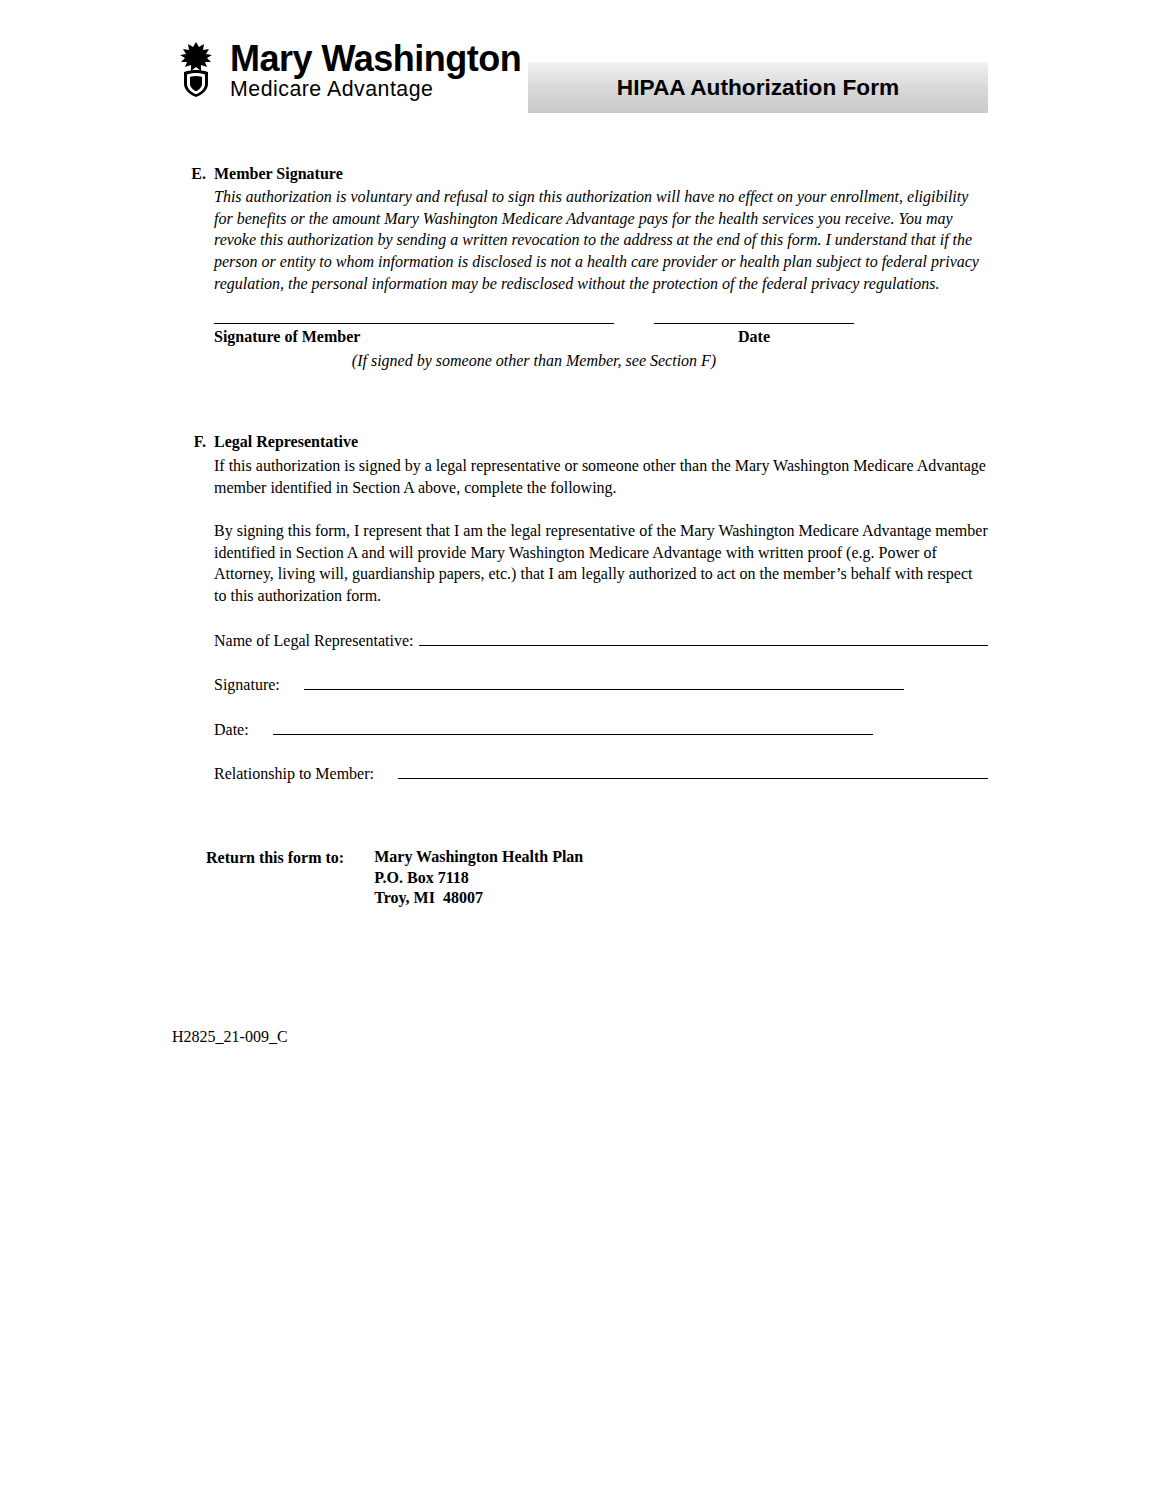Mary Washington
Medicare Advantage
HIPAA Authorization Form
E.
Member Signature
This authorization is voluntary and refusal to sign this authorization will have no effect on your enrollment, eligibility for benefits or the amount Mary Washington Medicare Advantage pays for the health services you receive. You may revoke this authorization by sending a written revocation to the address at the end of this form. I understand that if the person or entity to whom information is disclosed is not a health care provider or health plan subject to federal privacy regulation, the personal information may be redisclosed without the protection of the federal privacy regulations.
Signature of Member
Date
(If signed by someone other than Member, see Section F)
F.
Legal Representative
If this authorization is signed by a legal representative or someone other than the Mary Washington Medicare Advantage member identified in Section A above, complete the following.
By signing this form, I represent that I am the legal representative of the Mary Washington Medicare Advantage member identified in Section A and will provide Mary Washington Medicare Advantage with written proof (e.g. Power of Attorney, living will, guardianship papers, etc.) that I am legally authorized to act on the member’s behalf with respect to this authorization form.
Name of Legal Representative:
Signature:
Date:
Relationship to Member:
Return this form to:
Mary Washington Health Plan
P.O. Box 7118
Troy, MI 48007
H2825_21-009_C